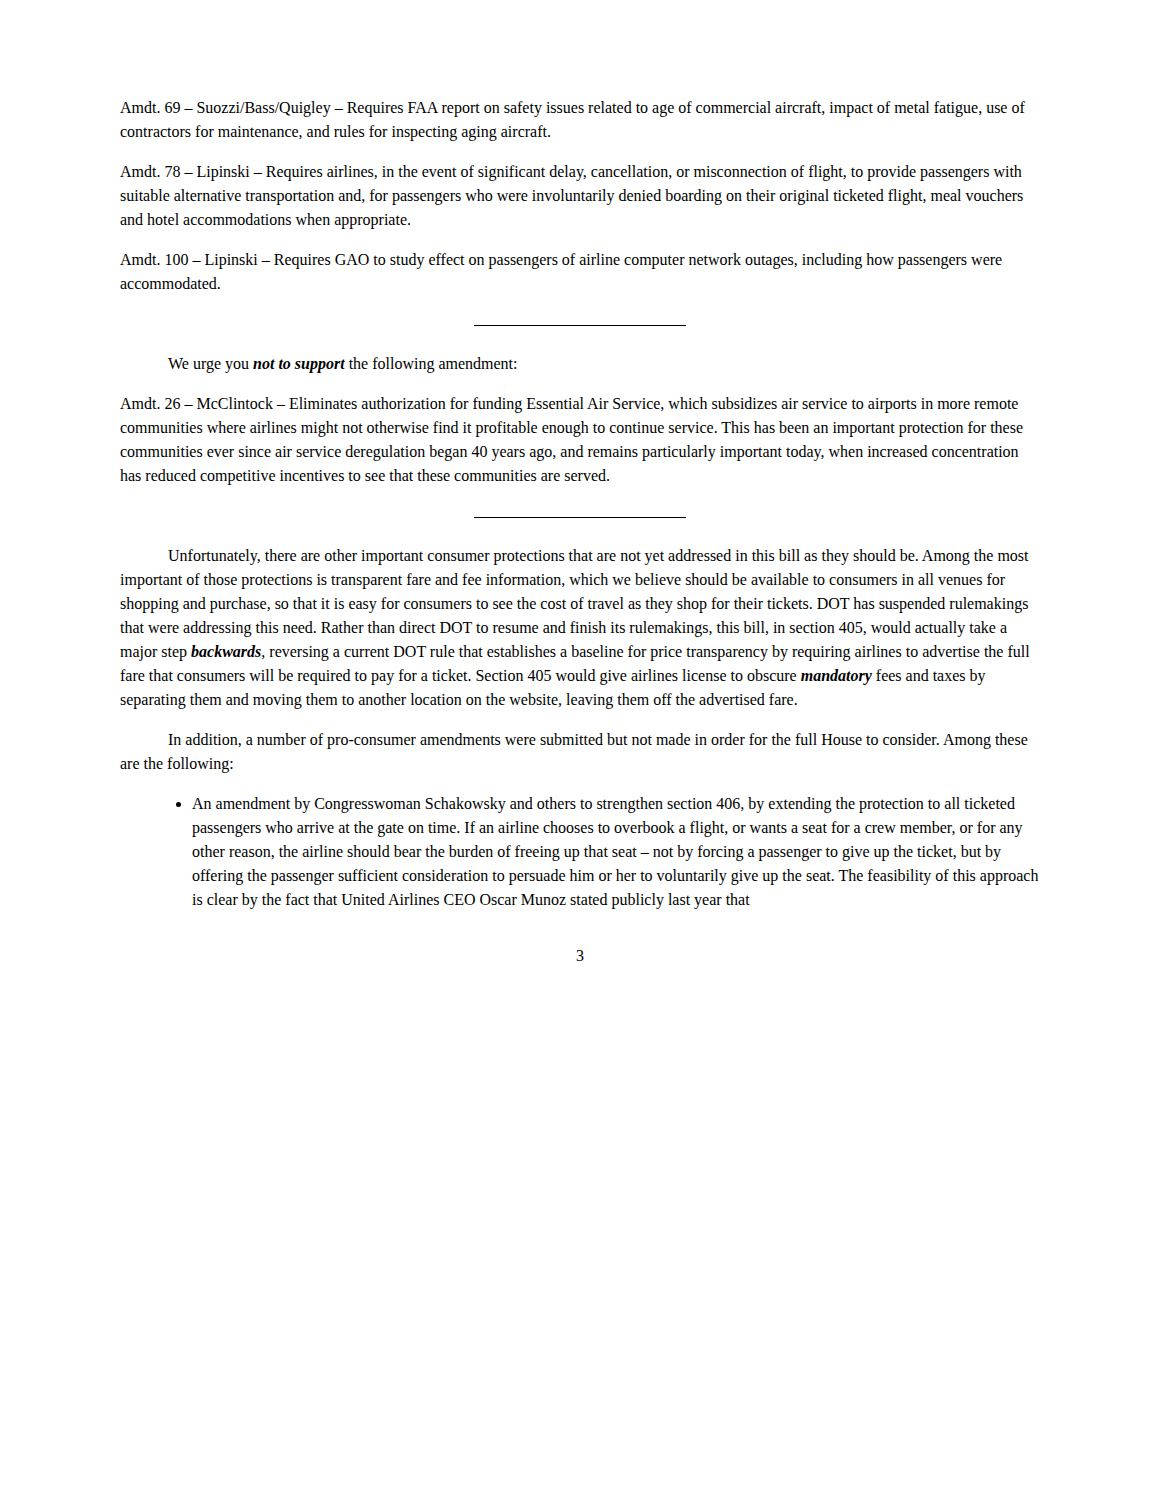Amdt. 69 – Suozzi/Bass/Quigley – Requires FAA report on safety issues related to age of commercial aircraft, impact of metal fatigue, use of contractors for maintenance, and rules for inspecting aging aircraft.
Amdt. 78 – Lipinski – Requires airlines, in the event of significant delay, cancellation, or misconnection of flight, to provide passengers with suitable alternative transportation and, for passengers who were involuntarily denied boarding on their original ticketed flight, meal vouchers and hotel accommodations when appropriate.
Amdt. 100 – Lipinski – Requires GAO to study effect on passengers of airline computer network outages, including how passengers were accommodated.
We urge you not to support the following amendment:
Amdt. 26 – McClintock – Eliminates authorization for funding Essential Air Service, which subsidizes air service to airports in more remote communities where airlines might not otherwise find it profitable enough to continue service. This has been an important protection for these communities ever since air service deregulation began 40 years ago, and remains particularly important today, when increased concentration has reduced competitive incentives to see that these communities are served.
Unfortunately, there are other important consumer protections that are not yet addressed in this bill as they should be. Among the most important of those protections is transparent fare and fee information, which we believe should be available to consumers in all venues for shopping and purchase, so that it is easy for consumers to see the cost of travel as they shop for their tickets. DOT has suspended rulemakings that were addressing this need. Rather than direct DOT to resume and finish its rulemakings, this bill, in section 405, would actually take a major step backwards, reversing a current DOT rule that establishes a baseline for price transparency by requiring airlines to advertise the full fare that consumers will be required to pay for a ticket. Section 405 would give airlines license to obscure mandatory fees and taxes by separating them and moving them to another location on the website, leaving them off the advertised fare.
In addition, a number of pro-consumer amendments were submitted but not made in order for the full House to consider. Among these are the following:
An amendment by Congresswoman Schakowsky and others to strengthen section 406, by extending the protection to all ticketed passengers who arrive at the gate on time. If an airline chooses to overbook a flight, or wants a seat for a crew member, or for any other reason, the airline should bear the burden of freeing up that seat – not by forcing a passenger to give up the ticket, but by offering the passenger sufficient consideration to persuade him or her to voluntarily give up the seat. The feasibility of this approach is clear by the fact that United Airlines CEO Oscar Munoz stated publicly last year that
3